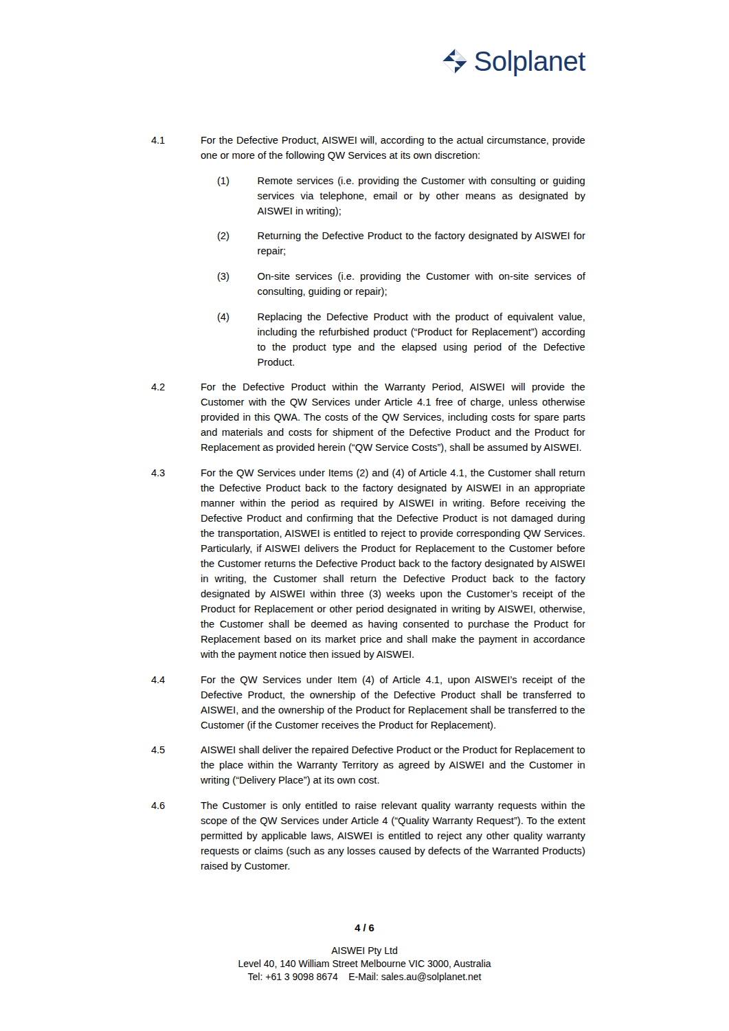Solplanet
4.1
For the Defective Product, AISWEI will, according to the actual circumstance, provide one or more of the following QW Services at its own discretion:
(1)
Remote services (i.e. providing the Customer with consulting or guiding services via telephone, email or by other means as designated by AISWEI in writing);
(2)
Returning the Defective Product to the factory designated by AISWEI for repair;
(3)
On-site services (i.e. providing the Customer with on-site services of consulting, guiding or repair);
(4)
Replacing the Defective Product with the product of equivalent value, including the refurbished product (“Product for Replacement”) according to the product type and the elapsed using period of the Defective Product.
4.2
For the Defective Product within the Warranty Period, AISWEI will provide the Customer with the QW Services under Article 4.1 free of charge, unless otherwise provided in this QWA. The costs of the QW Services, including costs for spare parts and materials and costs for shipment of the Defective Product and the Product for Replacement as provided herein (“QW Service Costs”), shall be assumed by AISWEI.
4.3
For the QW Services under Items (2) and (4) of Article 4.1, the Customer shall return the Defective Product back to the factory designated by AISWEI in an appropriate manner within the period as required by AISWEI in writing. Before receiving the Defective Product and confirming that the Defective Product is not damaged during the transportation, AISWEI is entitled to reject to provide corresponding QW Services. Particularly, if AISWEI delivers the Product for Replacement to the Customer before the Customer returns the Defective Product back to the factory designated by AISWEI in writing, the Customer shall return the Defective Product back to the factory designated by AISWEI within three (3) weeks upon the Customer’s receipt of the Product for Replacement or other period designated in writing by AISWEI, otherwise, the Customer shall be deemed as having consented to purchase the Product for Replacement based on its market price and shall make the payment in accordance with the payment notice then issued by AISWEI.
4.4
For the QW Services under Item (4) of Article 4.1, upon AISWEI’s receipt of the Defective Product, the ownership of the Defective Product shall be transferred to AISWEI, and the ownership of the Product for Replacement shall be transferred to the Customer (if the Customer receives the Product for Replacement).
4.5
AISWEI shall deliver the repaired Defective Product or the Product for Replacement to the place within the Warranty Territory as agreed by AISWEI and the Customer in writing (“Delivery Place”) at its own cost.
4.6
The Customer is only entitled to raise relevant quality warranty requests within the scope of the QW Services under Article 4 (“Quality Warranty Request”). To the extent permitted by applicable laws, AISWEI is entitled to reject any other quality warranty requests or claims (such as any losses caused by defects of the Warranted Products) raised by Customer.
4 / 6
AISWEI Pty Ltd Level 40, 140 William Street Melbourne VIC 3000, Australia Tel: +61 3 9098 8674 E-Mail: sales.au@solplanet.net